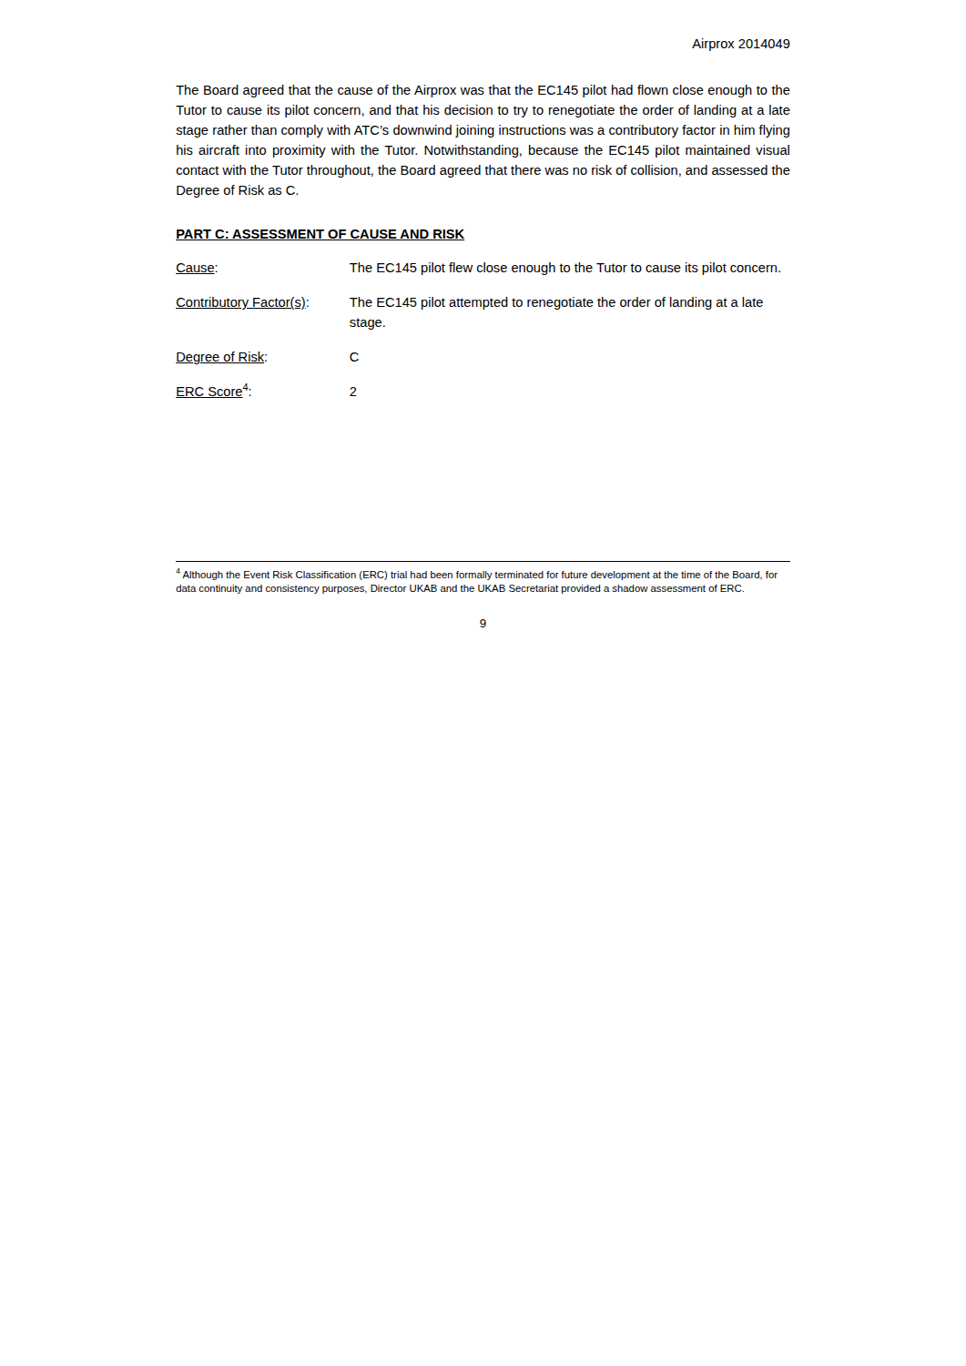Airprox 2014049
The Board agreed that the cause of the Airprox was that the EC145 pilot had flown close enough to the Tutor to cause its pilot concern, and that his decision to try to renegotiate the order of landing at a late stage rather than comply with ATC’s downwind joining instructions was a contributory factor in him flying his aircraft into proximity with the Tutor. Notwithstanding, because the EC145 pilot maintained visual contact with the Tutor throughout, the Board agreed that there was no risk of collision, and assessed the Degree of Risk as C.
PART C: ASSESSMENT OF CAUSE AND RISK
| Cause : | The EC145 pilot flew close enough to the Tutor to cause its pilot concern. |
| Contributory Factor(s) : | The EC145 pilot attempted to renegotiate the order of landing at a late stage. |
| Degree of Risk : | C |
| ERC Score 4 : | 2 |
4 Although the Event Risk Classification (ERC) trial had been formally terminated for future development at the time of the Board, for data continuity and consistency purposes, Director UKAB and the UKAB Secretariat provided a shadow assessment of ERC.
9